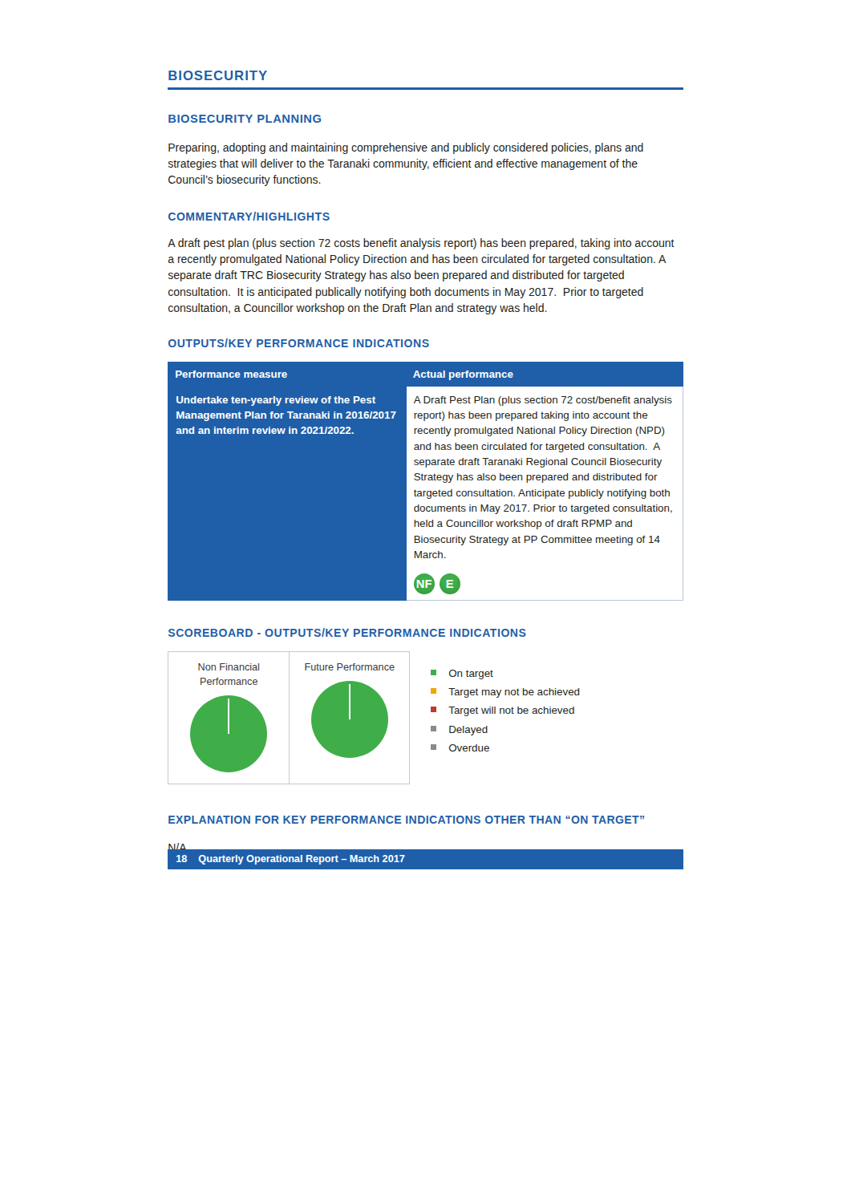Biosecurity
Biosecurity planning
Preparing, adopting and maintaining comprehensive and publicly considered policies, plans and strategies that will deliver to the Taranaki community, efficient and effective management of the Council’s biosecurity functions.
Commentary/highlights
A draft pest plan (plus section 72 costs benefit analysis report) has been prepared, taking into account a recently promulgated National Policy Direction and has been circulated for targeted consultation. A separate draft TRC Biosecurity Strategy has also been prepared and distributed for targeted consultation. It is anticipated publically notifying both documents in May 2017. Prior to targeted consultation, a Councillor workshop on the Draft Plan and strategy was held.
Outputs/key performance indications
| Performance measure | Actual performance |
| --- | --- |
| Undertake ten-yearly review of the Pest Management Plan for Taranaki in 2016/2017 and an interim review in 2021/2022. | A Draft Pest Plan (plus section 72 cost/benefit analysis report) has been prepared taking into account the recently promulgated National Policy Direction (NPD) and has been circulated for targeted consultation. A separate draft Taranaki Regional Council Biosecurity Strategy has also been prepared and distributed for targeted consultation. Anticipate publicly notifying both documents in May 2017. Prior to targeted consultation, held a Councillor workshop of draft RPMP and Biosecurity Strategy at PP Committee meeting of 14 March. NF E |
Scoreboard - outputs/key performance indications
Non Financial Performance
Future Performance
On target
Target may not be achieved
Target will not be achieved
Delayed
Overdue
Explanation for key performance indications other than “on target”
N/A
18 Quarterly Operational Report – March 2017